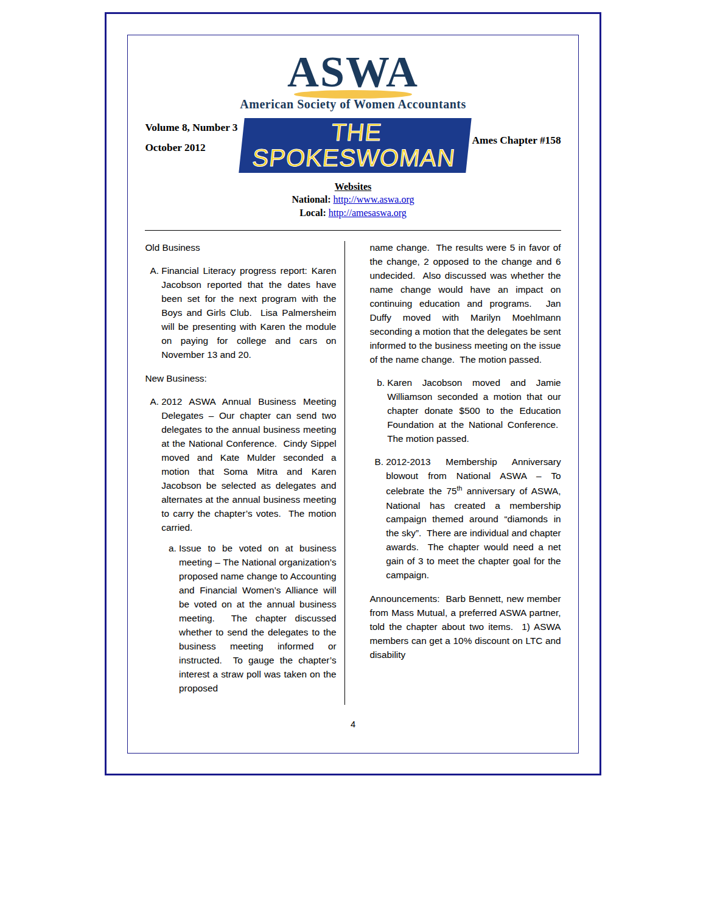ASWA
American Society of Women Accountants
Volume 8, Number 3
October 2012
THE SPOKESWOMAN
Ames Chapter #158
Websites
National: http://www.aswa.org
Local: http://amesaswa.org
Old Business
Financial Literacy progress report: Karen Jacobson reported that the dates have been set for the next program with the Boys and Girls Club. Lisa Palmersheim will be presenting with Karen the module on paying for college and cars on November 13 and 20.
New Business:
2012 ASWA Annual Business Meeting Delegates – Our chapter can send two delegates to the annual business meeting at the National Conference. Cindy Sippel moved and Kate Mulder seconded a motion that Soma Mitra and Karen Jacobson be selected as delegates and alternates at the annual business meeting to carry the chapter’s votes. The motion carried.
Issue to be voted on at business meeting – The National organization’s proposed name change to Accounting and Financial Women’s Alliance will be voted on at the annual business meeting. The chapter discussed whether to send the delegates to the business meeting informed or instructed. To gauge the chapter’s interest a straw poll was taken on the proposed
name change. The results were 5 in favor of the change, 2 opposed to the change and 6 undecided. Also discussed was whether the name change would have an impact on continuing education and programs. Jan Duffy moved with Marilyn Moehlmann seconding a motion that the delegates be sent informed to the business meeting on the issue of the name change. The motion passed.
Karen Jacobson moved and Jamie Williamson seconded a motion that our chapter donate $500 to the Education Foundation at the National Conference. The motion passed.
2012-2013 Membership Anniversary blowout from National ASWA – To celebrate the 75th anniversary of ASWA, National has created a membership campaign themed around “diamonds in the sky”. There are individual and chapter awards. The chapter would need a net gain of 3 to meet the chapter goal for the campaign.
Announcements: Barb Bennett, new member from Mass Mutual, a preferred ASWA partner, told the chapter about two items. 1) ASWA members can get a 10% discount on LTC and disability
4